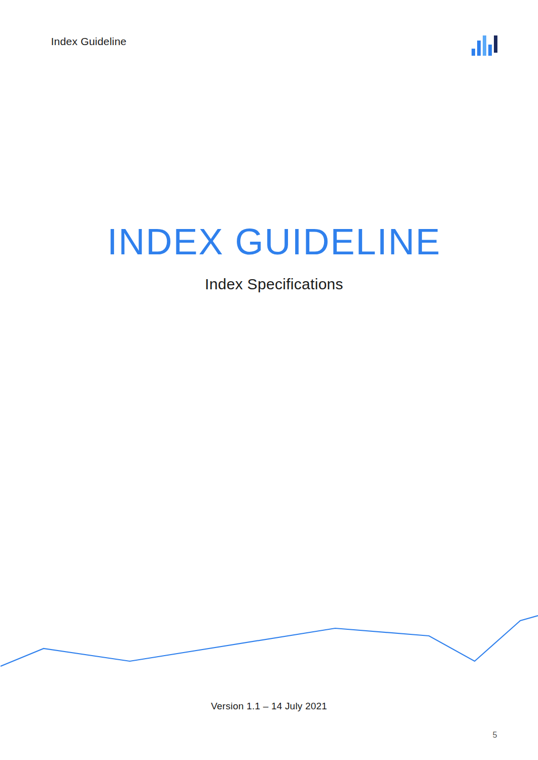Index Guideline
INDEX GUIDELINE
Index Specifications
Version 1.1 – 14 July 2021
5